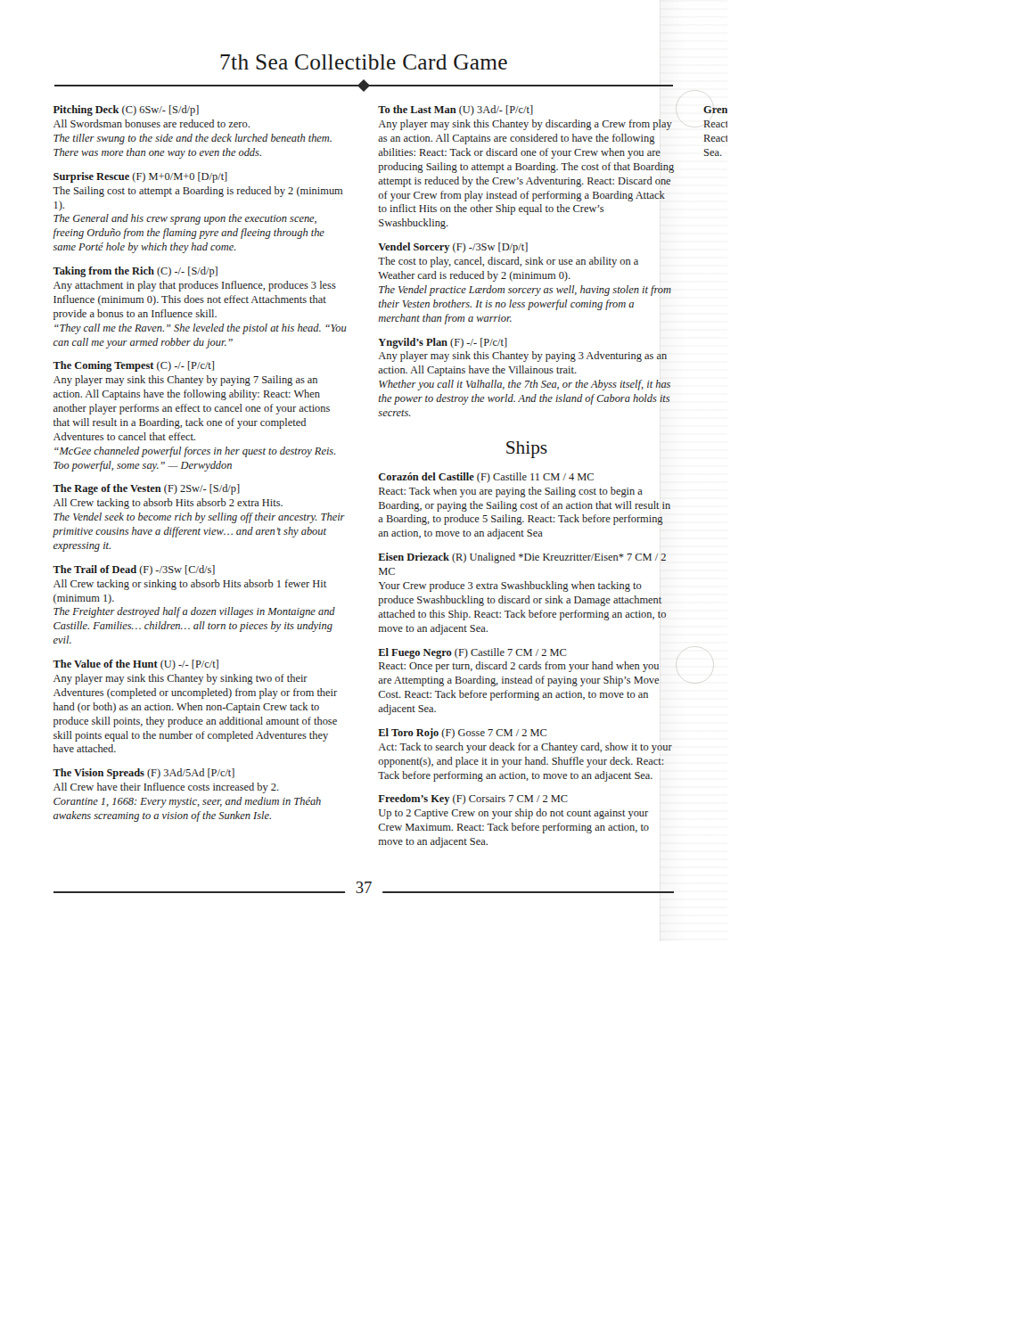7th Sea Collectible Card Game
Pitching Deck (C) 6Sw/- [S/d/p]
All Swordsman bonuses are reduced to zero.
The tiller swung to the side and the deck lurched beneath them. There was more than one way to even the odds.
Surprise Rescue (F) M+0/M+0 [D/p/t]
The Sailing cost to attempt a Boarding is reduced by 2 (minimum 1).
The General and his crew sprang upon the execution scene, freeing Orduño from the flaming pyre and fleeing through the same Porté hole by which they had come.
Taking from the Rich (C) -/- [S/d/p]
Any attachment in play that produces Influence, produces 3 less Influence (minimum 0). This does not effect Attachments that provide a bonus to an Influence skill.
“They call me the Raven.” She leveled the pistol at his head. “You can call me your armed robber du jour.”
The Coming Tempest (C) -/- [P/c/t]
Any player may sink this Chantey by paying 7 Sailing as an action. All Captains have the following ability: React: When another player performs an effect to cancel one of your actions that will result in a Boarding, tack one of your completed Adventures to cancel that effect.
“McGee channeled powerful forces in her quest to destroy Reis. Too powerful, some say.” — Derwyddon
The Rage of the Vesten (F) 2Sw/- [S/d/p]
All Crew tacking to absorb Hits absorb 2 extra Hits.
The Vendel seek to become rich by selling off their ancestry. Their primitive cousins have a different view… and aren’t shy about expressing it.
The Trail of Dead (F) -/3Sw [C/d/s]
All Crew tacking or sinking to absorb Hits absorb 1 fewer Hit (minimum 1).
The Freighter destroyed half a dozen villages in Montaigne and Castille. Families… children… all torn to pieces by its undying evil.
The Value of the Hunt (U) -/- [P/c/t]
Any player may sink this Chantey by sinking two of their Adventures (completed or uncompleted) from play or from their hand (or both) as an action. When non-Captain Crew tack to produce skill points, they produce an additional amount of those skill points equal to the number of completed Adventures they have attached.
The Vision Spreads (F) 3Ad/5Ad [P/c/t]
All Crew have their Influence costs increased by 2.
Corantine 1, 1668: Every mystic, seer, and medium in Théah awakens screaming to a vision of the Sunken Isle.
To the Last Man (U) 3Ad/- [P/c/t]
Any player may sink this Chantey by discarding a Crew from play as an action. All Captains are considered to have the following abilities: React: Tack or discard one of your Crew when you are producing Sailing to attempt a Boarding. The cost of that Boarding attempt is reduced by the Crew’s Adventuring. React: Discard one of your Crew from play instead of performing a Boarding Attack to inflict Hits on the other Ship equal to the Crew’s Swashbuckling.
Vendel Sorcery (F) -/3Sw [D/p/t]
The cost to play, cancel, discard, sink or use an ability on a Weather card is reduced by 2 (minimum 0).
The Vendel practice Lærdom sorcery as well, having stolen it from their Vesten brothers. It is no less powerful coming from a merchant than from a warrior.
Yngvild’s Plan (F) -/- [P/c/t]
Any player may sink this Chantey by paying 3 Adventuring as an action. All Captains have the Villainous trait.
Whether you call it Valhalla, the 7th Sea, or the Abyss itself, it has the power to destroy the world. And the island of Cabora holds its secrets.
Ships
Corazón del Castille (F) Castille 11 CM / 4 MC
React: Tack when you are paying the Sailing cost to begin a Boarding, or paying the Sailing cost of an action that will result in a Boarding, to produce 5 Sailing. React: Tack before performing an action, to move to an adjacent Sea
Eisen Driezack (R) Unaligned *Die Kreuzritter/Eisen* 7 CM / 2 MC
Your Crew produce 3 extra Swashbuckling when tacking to produce Swashbuckling to discard or sink a Damage attachment attached to this Ship. React: Tack before performing an action, to move to an adjacent Sea.
El Fuego Negro (F) Castille 7 CM / 2 MC
React: Once per turn, discard 2 cards from your hand when you are Attempting a Boarding, instead of paying your Ship’s Move Cost. React: Tack before performing an action, to move to an adjacent Sea.
El Toro Rojo (F) Gosse 7 CM / 2 MC
Act: Tack to search your deack for a Chantey card, show it to your opponent(s), and place it in your hand. Shuffle your deck. React: Tack before performing an action, to move to an adjacent Sea.
Freedom’s Key (F) Corsairs 7 CM / 2 MC
Up to 2 Captive Crew on your ship do not count against your Crew Maximum. React: Tack before performing an action, to move to an adjacent Sea.
Grenouille du Grâce (F) Montaigne 6 CM / 2 MC
React: Tack when paying an Influence cost to produce 1 Influence. React: Tack before performing an action, to move to an adjacent Sea.
37